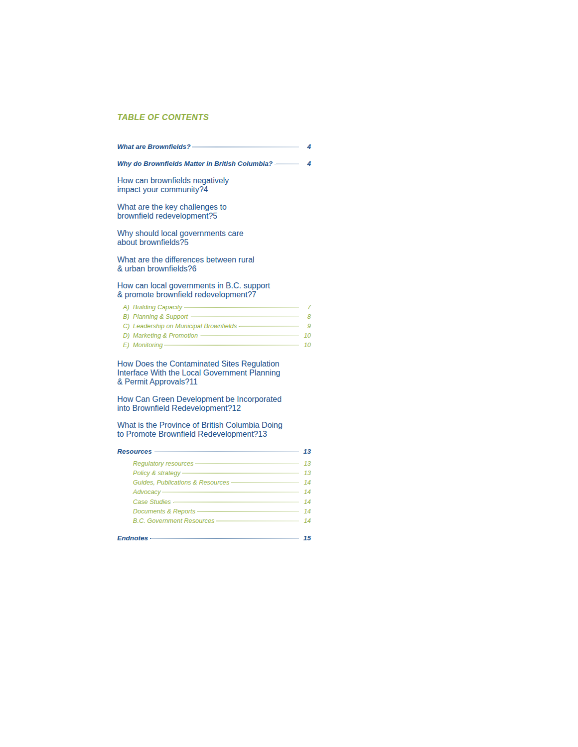TABLE OF CONTENTS
What are Brownfields? 4
Why do Brownfields Matter in British Columbia? 4
How can brownfields negatively impact your community? 4
What are the key challenges to brownfield redevelopment? 5
Why should local governments care about brownfields? 5
What are the differences between rural & urban brownfields? 6
How can local governments in B.C. support & promote brownfield redevelopment? 7
A) Building Capacity 7
B) Planning & Support 8
C) Leadership on Municipal Brownfields 9
D) Marketing & Promotion 10
E) Monitoring 10
How Does the Contaminated Sites Regulation Interface With the Local Government Planning & Permit Approvals? 11
How Can Green Development be Incorporated into Brownfield Redevelopment? 12
What is the Province of British Columbia Doing to Promote Brownfield Redevelopment? 13
Resources 13
Regulatory resources 13
Policy & strategy 13
Guides, Publications & Resources 14
Advocacy 14
Case Studies 14
Documents & Reports 14
B.C. Government Resources 14
Endnotes 15